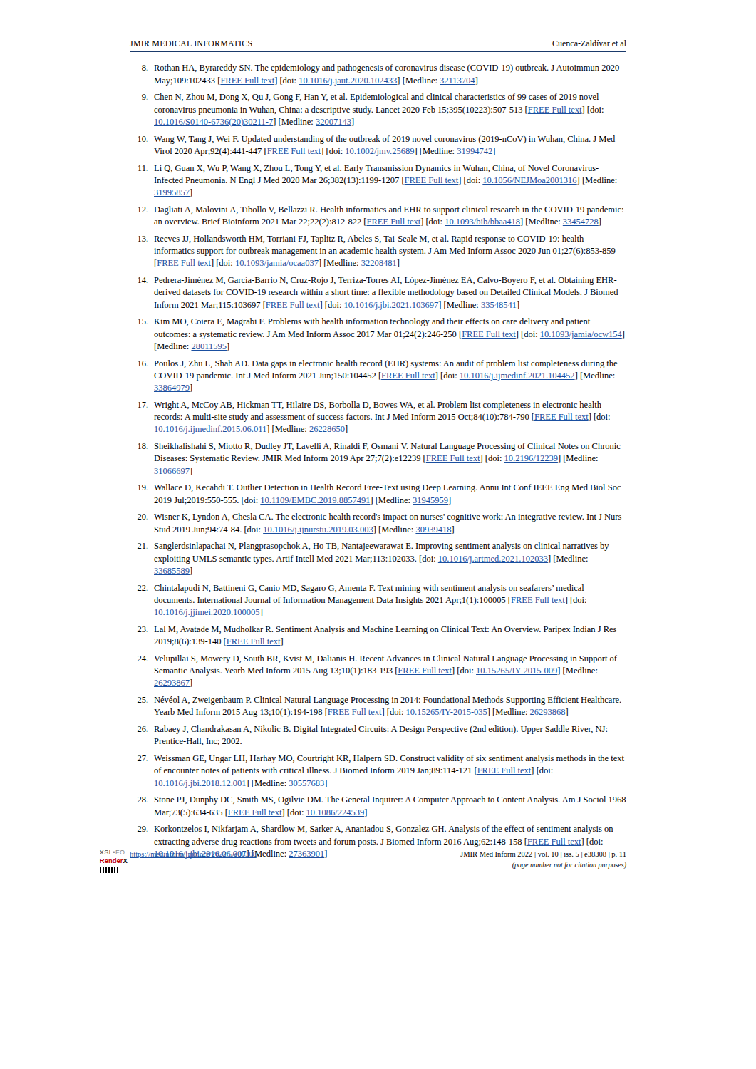JMIR MEDICAL INFORMATICS
Cuenca-Zaldívar et al
8. Rothan HA, Byrareddy SN. The epidemiology and pathogenesis of coronavirus disease (COVID-19) outbreak. J Autoimmun 2020 May;109:102433 [FREE Full text] [doi: 10.1016/j.jaut.2020.102433] [Medline: 32113704]
9. Chen N, Zhou M, Dong X, Qu J, Gong F, Han Y, et al. Epidemiological and clinical characteristics of 99 cases of 2019 novel coronavirus pneumonia in Wuhan, China: a descriptive study. Lancet 2020 Feb 15;395(10223):507-513 [FREE Full text] [doi: 10.1016/S0140-6736(20)30211-7] [Medline: 32007143]
10. Wang W, Tang J, Wei F. Updated understanding of the outbreak of 2019 novel coronavirus (2019-nCoV) in Wuhan, China. J Med Virol 2020 Apr;92(4):441-447 [FREE Full text] [doi: 10.1002/jmv.25689] [Medline: 31994742]
11. Li Q, Guan X, Wu P, Wang X, Zhou L, Tong Y, et al. Early Transmission Dynamics in Wuhan, China, of Novel Coronavirus-Infected Pneumonia. N Engl J Med 2020 Mar 26;382(13):1199-1207 [FREE Full text] [doi: 10.1056/NEJMoa2001316] [Medline: 31995857]
12. Dagliati A, Malovini A, Tibollo V, Bellazzi R. Health informatics and EHR to support clinical research in the COVID-19 pandemic: an overview. Brief Bioinform 2021 Mar 22;22(2):812-822 [FREE Full text] [doi: 10.1093/bib/bbaa418] [Medline: 33454728]
13. Reeves JJ, Hollandsworth HM, Torriani FJ, Taplitz R, Abeles S, Tai-Seale M, et al. Rapid response to COVID-19: health informatics support for outbreak management in an academic health system. J Am Med Inform Assoc 2020 Jun 01;27(6):853-859 [FREE Full text] [doi: 10.1093/jamia/ocaa037] [Medline: 32208481]
14. Pedrera-Jiménez M, García-Barrio N, Cruz-Rojo J, Terriza-Torres AI, López-Jiménez EA, Calvo-Boyero F, et al. Obtaining EHR-derived datasets for COVID-19 research within a short time: a flexible methodology based on Detailed Clinical Models. J Biomed Inform 2021 Mar;115:103697 [FREE Full text] [doi: 10.1016/j.jbi.2021.103697] [Medline: 33548541]
15. Kim MO, Coiera E, Magrabi F. Problems with health information technology and their effects on care delivery and patient outcomes: a systematic review. J Am Med Inform Assoc 2017 Mar 01;24(2):246-250 [FREE Full text] [doi: 10.1093/jamia/ocw154] [Medline: 28011595]
16. Poulos J, Zhu L, Shah AD. Data gaps in electronic health record (EHR) systems: An audit of problem list completeness during the COVID-19 pandemic. Int J Med Inform 2021 Jun;150:104452 [FREE Full text] [doi: 10.1016/j.ijmedinf.2021.104452] [Medline: 33864979]
17. Wright A, McCoy AB, Hickman TT, Hilaire DS, Borbolla D, Bowes WA, et al. Problem list completeness in electronic health records: A multi-site study and assessment of success factors. Int J Med Inform 2015 Oct;84(10):784-790 [FREE Full text] [doi: 10.1016/j.ijmedinf.2015.06.011] [Medline: 26228650]
18. Sheikhalishahi S, Miotto R, Dudley JT, Lavelli A, Rinaldi F, Osmani V. Natural Language Processing of Clinical Notes on Chronic Diseases: Systematic Review. JMIR Med Inform 2019 Apr 27;7(2):e12239 [FREE Full text] [doi: 10.2196/12239] [Medline: 31066697]
19. Wallace D, Kecahdi T. Outlier Detection in Health Record Free-Text using Deep Learning. Annu Int Conf IEEE Eng Med Biol Soc 2019 Jul;2019:550-555. [doi: 10.1109/EMBC.2019.8857491] [Medline: 31945959]
20. Wisner K, Lyndon A, Chesla CA. The electronic health record's impact on nurses' cognitive work: An integrative review. Int J Nurs Stud 2019 Jun;94:74-84. [doi: 10.1016/j.ijnurstu.2019.03.003] [Medline: 30939418]
21. Sanglerdsinlapachai N, Plangprasopchok A, Ho TB, Nantajeewarawat E. Improving sentiment analysis on clinical narratives by exploiting UMLS semantic types. Artif Intell Med 2021 Mar;113:102033. [doi: 10.1016/j.artmed.2021.102033] [Medline: 33685589]
22. Chintalapudi N, Battineni G, Canio MD, Sagaro G, Amenta F. Text mining with sentiment analysis on seafarers’ medical documents. International Journal of Information Management Data Insights 2021 Apr;1(1):100005 [FREE Full text] [doi: 10.1016/j.jjimei.2020.100005]
23. Lal M, Avatade M, Mudholkar R. Sentiment Analysis and Machine Learning on Clinical Text: An Overview. Paripex Indian J Res 2019;8(6):139-140 [FREE Full text]
24. Velupillai S, Mowery D, South BR, Kvist M, Dalianis H. Recent Advances in Clinical Natural Language Processing in Support of Semantic Analysis. Yearb Med Inform 2015 Aug 13;10(1):183-193 [FREE Full text] [doi: 10.15265/IY-2015-009] [Medline: 26293867]
25. Névéol A, Zweigenbaum P. Clinical Natural Language Processing in 2014: Foundational Methods Supporting Efficient Healthcare. Yearb Med Inform 2015 Aug 13;10(1):194-198 [FREE Full text] [doi: 10.15265/IY-2015-035] [Medline: 26293868]
26. Rabaey J, Chandrakasan A, Nikolic B. Digital Integrated Circuits: A Design Perspective (2nd edition). Upper Saddle River, NJ: Prentice-Hall, Inc; 2002.
27. Weissman GE, Ungar LH, Harhay MO, Courtright KR, Halpern SD. Construct validity of six sentiment analysis methods in the text of encounter notes of patients with critical illness. J Biomed Inform 2019 Jan;89:114-121 [FREE Full text] [doi: 10.1016/j.jbi.2018.12.001] [Medline: 30557683]
28. Stone PJ, Dunphy DC, Smith MS, Ogilvie DM. The General Inquirer: A Computer Approach to Content Analysis. Am J Sociol 1968 Mar;73(5):634-635 [FREE Full text] [doi: 10.1086/224539]
29. Korkontzelos I, Nikfarjam A, Shardlow M, Sarker A, Ananiadou S, Gonzalez GH. Analysis of the effect of sentiment analysis on extracting adverse drug reactions from tweets and forum posts. J Biomed Inform 2016 Aug;62:148-158 [FREE Full text] [doi: 10.1016/j.jbi.2016.06.007] [Medline: 27363901]
XSL•FO
Render X
https://medinform.jmir.org/2022/5/e38308 JMIR Med Inform 2022 | vol. 10 | iss. 5 | e38308 | p. 11
(page number not for citation purposes)